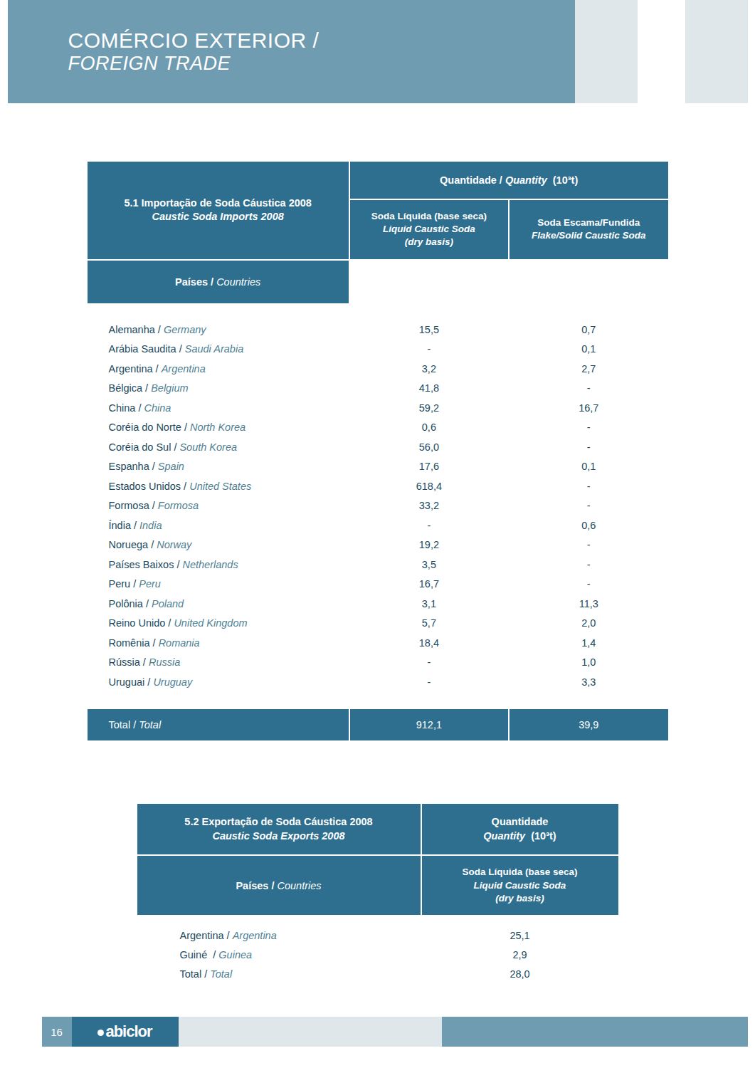COMÉRCIO EXTERIOR /
FOREIGN TRADE
| 5.1 Importação de Soda Cáustica 2008 Caustic Soda Imports 2008 | Quantidade / Quantity (10³t) |
| --- | --- |
| Soda Líquida (base seca) Liquid Caustic Soda (dry basis) | Soda Escama/Fundida Flake/Solid Caustic Soda |
| Países / Countries | | |
| Alemanha / Germany Arábia Saudita / Saudi Arabia Argentina / Argentina Bélgica / Belgium China / China Coréia do Norte / North Korea Coréia do Sul / South Korea Espanha / Spain Estados Unidos / United States Formosa / Formosa Índia / India Noruega / Norway Países Baixos / Netherlands Peru / Peru Polônia / Poland Reino Unido / United Kingdom Romênia / Romania Rússia / Russia Uruguai / Uruguay | 15,5 - 3,2 41,8 59,2 0,6 56,0 17,6 618,4 33,2 - 19,2 3,5 16,7 3,1 5,7 18,4 - - | 0,7 0,1 2,7 - 16,7 - - 0,1 - - 0,6 - - - 11,3 2,0 1,4 1,0 3,3 |
| Total / Total | 912,1 | 39,9 |
| 5.2 Exportação de Soda Cáustica 2008 Caustic Soda Exports 2008 | Quantidade Quantity (10³t) |
| --- | --- |
| Países / Countries | Soda Líquida (base seca) Liquid Caustic Soda (dry basis) |
| Argentina / Argentina Guiné / Guinea Total / Total | 25,1 2,9 28,0 |
16
abiclor